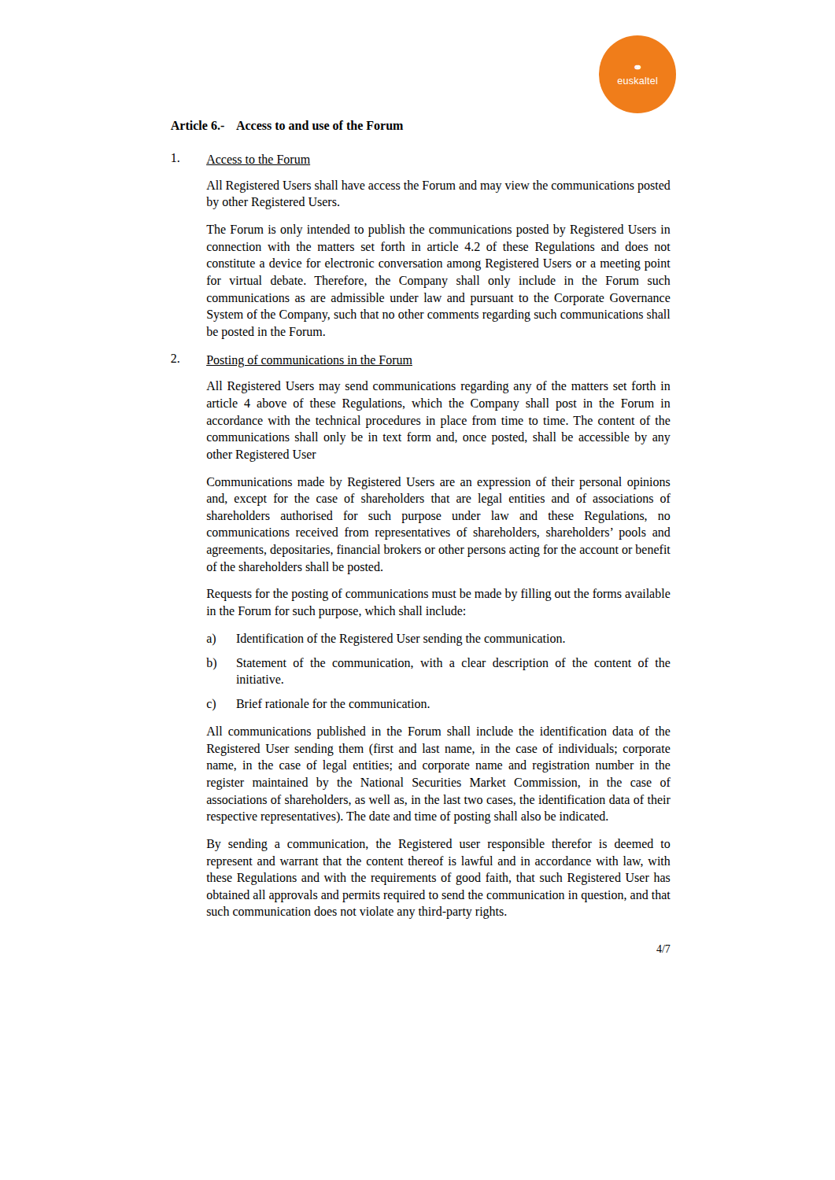⚭
euskaltel
Article 6.-Access to and use of the Forum
1.
Access to the Forum
All Registered Users shall have access the Forum and may view the communications posted by other Registered Users.
The Forum is only intended to publish the communications posted by Registered Users in connection with the matters set forth in article 4.2 of these Regulations and does not constitute a device for electronic conversation among Registered Users or a meeting point for virtual debate. Therefore, the Company shall only include in the Forum such communications as are admissible under law and pursuant to the Corporate Governance System of the Company, such that no other comments regarding such communications shall be posted in the Forum.
2.
Posting of communications in the Forum
All Registered Users may send communications regarding any of the matters set forth in article 4 above of these Regulations, which the Company shall post in the Forum in accordance with the technical procedures in place from time to time. The content of the communications shall only be in text form and, once posted, shall be accessible by any other Registered User
Communications made by Registered Users are an expression of their personal opinions and, except for the case of shareholders that are legal entities and of associations of shareholders authorised for such purpose under law and these Regulations, no communications received from representatives of shareholders, shareholders’ pools and agreements, depositaries, financial brokers or other persons acting for the account or benefit of the shareholders shall be posted.
Requests for the posting of communications must be made by filling out the forms available in the Forum for such purpose, which shall include:
a) Identification of the Registered User sending the communication.
b) Statement of the communication, with a clear description of the content of the initiative.
c) Brief rationale for the communication.
All communications published in the Forum shall include the identification data of the Registered User sending them (first and last name, in the case of individuals; corporate name, in the case of legal entities; and corporate name and registration number in the register maintained by the National Securities Market Commission, in the case of associations of shareholders, as well as, in the last two cases, the identification data of their respective representatives). The date and time of posting shall also be indicated.
By sending a communication, the Registered user responsible therefor is deemed to represent and warrant that the content thereof is lawful and in accordance with law, with these Regulations and with the requirements of good faith, that such Registered User has obtained all approvals and permits required to send the communication in question, and that such communication does not violate any third-party rights.
4/7